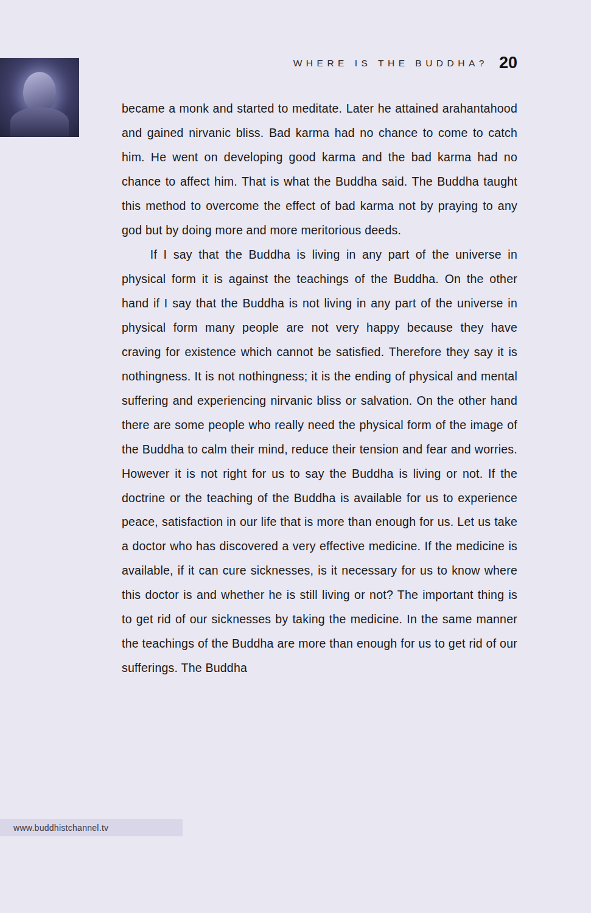Where is the Buddha?20
became a monk and started to meditate. Later he attained arahantahood and gained nirvanic bliss. Bad karma had no chance to come to catch him. He went on developing good karma and the bad karma had no chance to affect him. That is what the Buddha said. The Buddha taught this method to overcome the effect of bad karma not by praying to any god but by doing more and more meritorious deeds.
If I say that the Buddha is living in any part of the universe in physical form it is against the teachings of the Buddha. On the other hand if I say that the Buddha is not living in any part of the universe in physical form many people are not very happy because they have craving for existence which cannot be satisfied. Therefore they say it is nothingness. It is not nothingness; it is the ending of physical and mental suffering and experiencing nirvanic bliss or salvation. On the other hand there are some people who really need the physical form of the image of the Buddha to calm their mind, reduce their tension and fear and worries. However it is not right for us to say the Buddha is living or not. If the doctrine or the teaching of the Buddha is available for us to experience peace, satisfaction in our life that is more than enough for us. Let us take a doctor who has discovered a very effective medicine. If the medicine is available, if it can cure sicknesses, is it necessary for us to know where this doctor is and whether he is still living or not? The important thing is to get rid of our sicknesses by taking the medicine. In the same manner the teachings of the Buddha are more than enough for us to get rid of our sufferings. The Buddha
www.buddhistchannel.tv